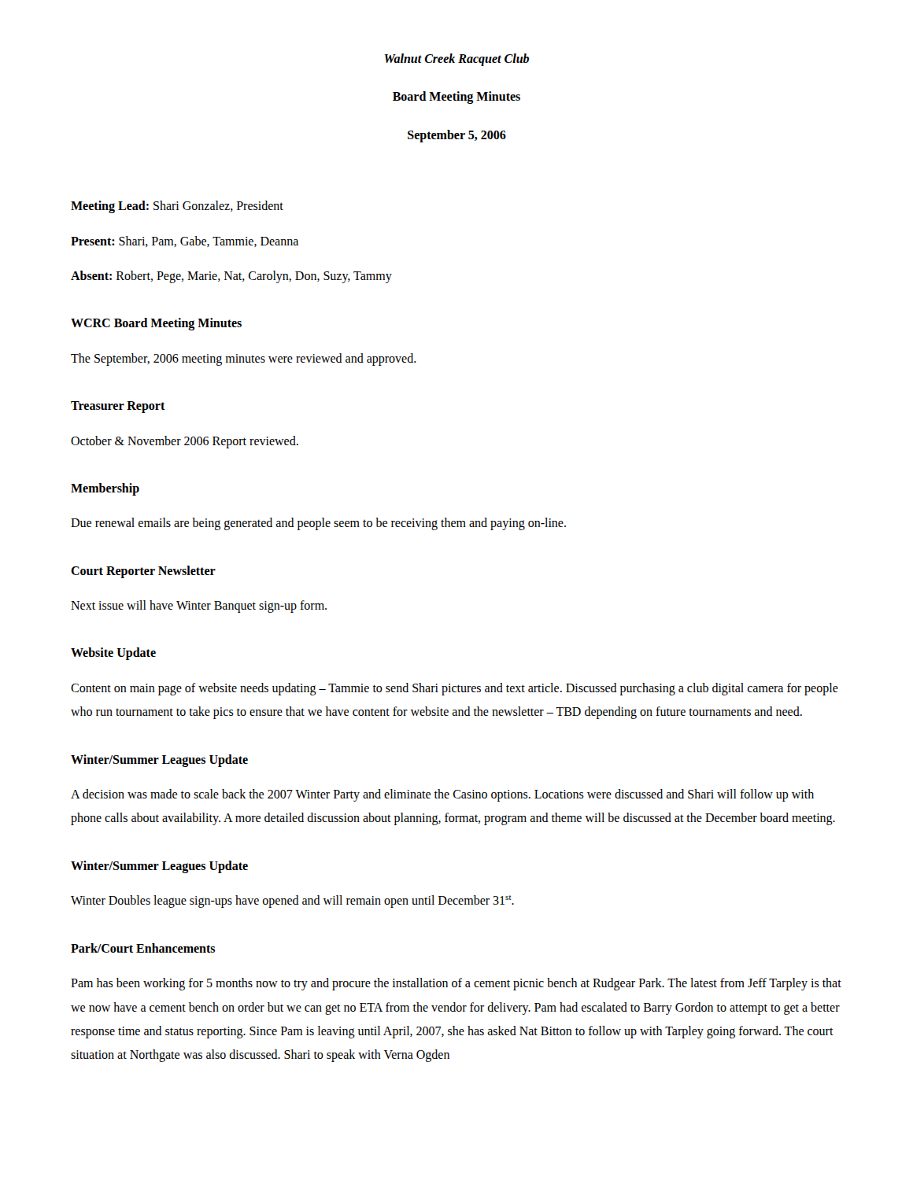Walnut Creek Racquet Club
Board Meeting Minutes
September 5, 2006
Meeting Lead: Shari Gonzalez, President
Present: Shari, Pam, Gabe, Tammie, Deanna
Absent: Robert, Pege, Marie, Nat, Carolyn, Don, Suzy, Tammy
WCRC Board Meeting Minutes
The September, 2006 meeting minutes were reviewed and approved.
Treasurer Report
October & November 2006 Report reviewed.
Membership
Due renewal emails are being generated and people seem to be receiving them and paying on-line.
Court Reporter Newsletter
Next issue will have Winter Banquet sign-up form.
Website Update
Content on main page of website needs updating – Tammie to send Shari pictures and text article. Discussed purchasing a club digital camera for people who run tournament to take pics to ensure that we have content for website and the newsletter – TBD depending on future tournaments and need.
Winter/Summer Leagues Update
A decision was made to scale back the 2007 Winter Party and eliminate the Casino options. Locations were discussed and Shari will follow up with phone calls about availability. A more detailed discussion about planning, format, program and theme will be discussed at the December board meeting.
Winter/Summer Leagues Update
Winter Doubles league sign-ups have opened and will remain open until December 31st.
Park/Court Enhancements
Pam has been working for 5 months now to try and procure the installation of a cement picnic bench at Rudgear Park. The latest from Jeff Tarpley is that we now have a cement bench on order but we can get no ETA from the vendor for delivery. Pam had escalated to Barry Gordon to attempt to get a better response time and status reporting. Since Pam is leaving until April, 2007, she has asked Nat Bitton to follow up with Tarpley going forward. The court situation at Northgate was also discussed. Shari to speak with Verna Ogden